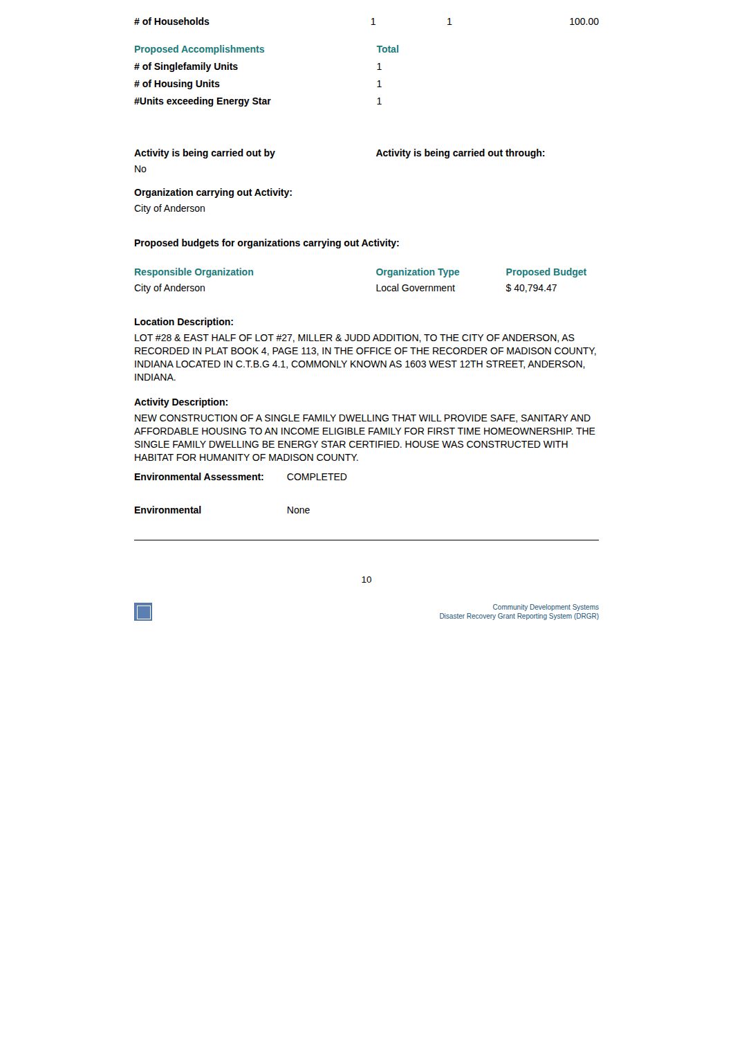| # of Households | 1 | 1 | 100.00 |
| Proposed Accomplishments | Total | |
| # of Singlefamily Units | 1 | |
| # of Housing Units | 1 | |
| #Units exceeding Energy Star | 1 | |
| Activity is being carried out by | Activity is being carried out through: |
| No | |
Organization carrying out Activity:
City of Anderson
Proposed budgets for organizations carrying out Activity:
| Responsible Organization | Organization Type | Proposed Budget |
| City of Anderson | Local Government | $ 40,794.47 |
Location Description:
LOT #28 & EAST HALF OF LOT #27, MILLER & JUDD ADDITION, TO THE CITY OF ANDERSON, AS RECORDED IN PLAT BOOK 4, PAGE 113, IN THE OFFICE OF THE RECORDER OF MADISON COUNTY, INDIANA LOCATED IN C.T.B.G 4.1, COMMONLY KNOWN AS 1603 WEST 12TH STREET, ANDERSON, INDIANA.
Activity Description:
NEW CONSTRUCTION OF A SINGLE FAMILY DWELLING THAT WILL PROVIDE SAFE, SANITARY AND AFFORDABLE HOUSING TO AN INCOME ELIGIBLE FAMILY FOR FIRST TIME HOMEOWNERSHIP. THE SINGLE FAMILY DWELLING BE ENERGY STAR CERTIFIED. HOUSE WAS CONSTRUCTED WITH HABITAT FOR HUMANITY OF MADISON COUNTY.
Environmental Assessment: COMPLETED
Environmental None
10
Community Development Systems
Disaster Recovery Grant Reporting System (DRGR)